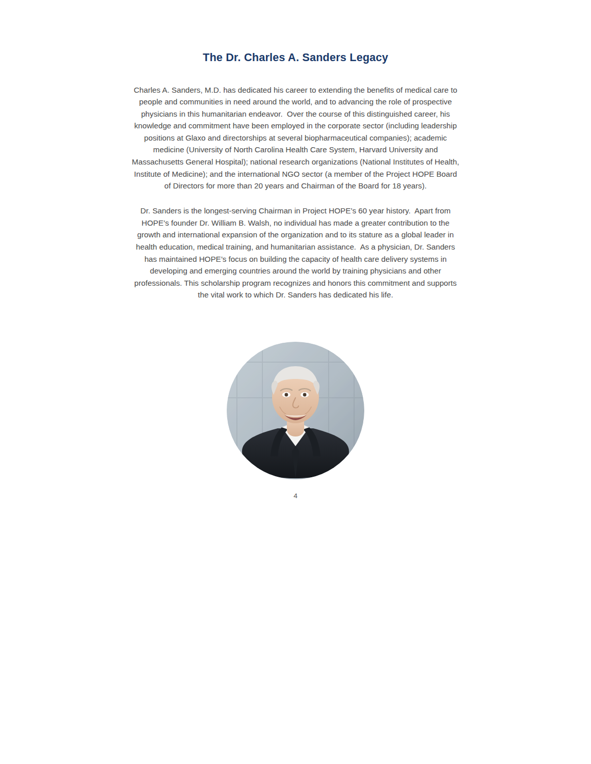The Dr. Charles A. Sanders Legacy
Charles A. Sanders, M.D. has dedicated his career to extending the benefits of medical care to people and communities in need around the world, and to advancing the role of prospective physicians in this humanitarian endeavor. Over the course of this distinguished career, his knowledge and commitment have been employed in the corporate sector (including leadership positions at Glaxo and directorships at several biopharmaceutical companies); academic medicine (University of North Carolina Health Care System, Harvard University and Massachusetts General Hospital); national research organizations (National Institutes of Health, Institute of Medicine); and the international NGO sector (a member of the Project HOPE Board of Directors for more than 20 years and Chairman of the Board for 18 years).
Dr. Sanders is the longest-serving Chairman in Project HOPE’s 60 year history. Apart from HOPE’s founder Dr. William B. Walsh, no individual has made a greater contribution to the growth and international expansion of the organization and to its stature as a global leader in health education, medical training, and humanitarian assistance. As a physician, Dr. Sanders has maintained HOPE’s focus on building the capacity of health care delivery systems in developing and emerging countries around the world by training physicians and other professionals. This scholarship program recognizes and honors this commitment and supports the vital work to which Dr. Sanders has dedicated his life.
4